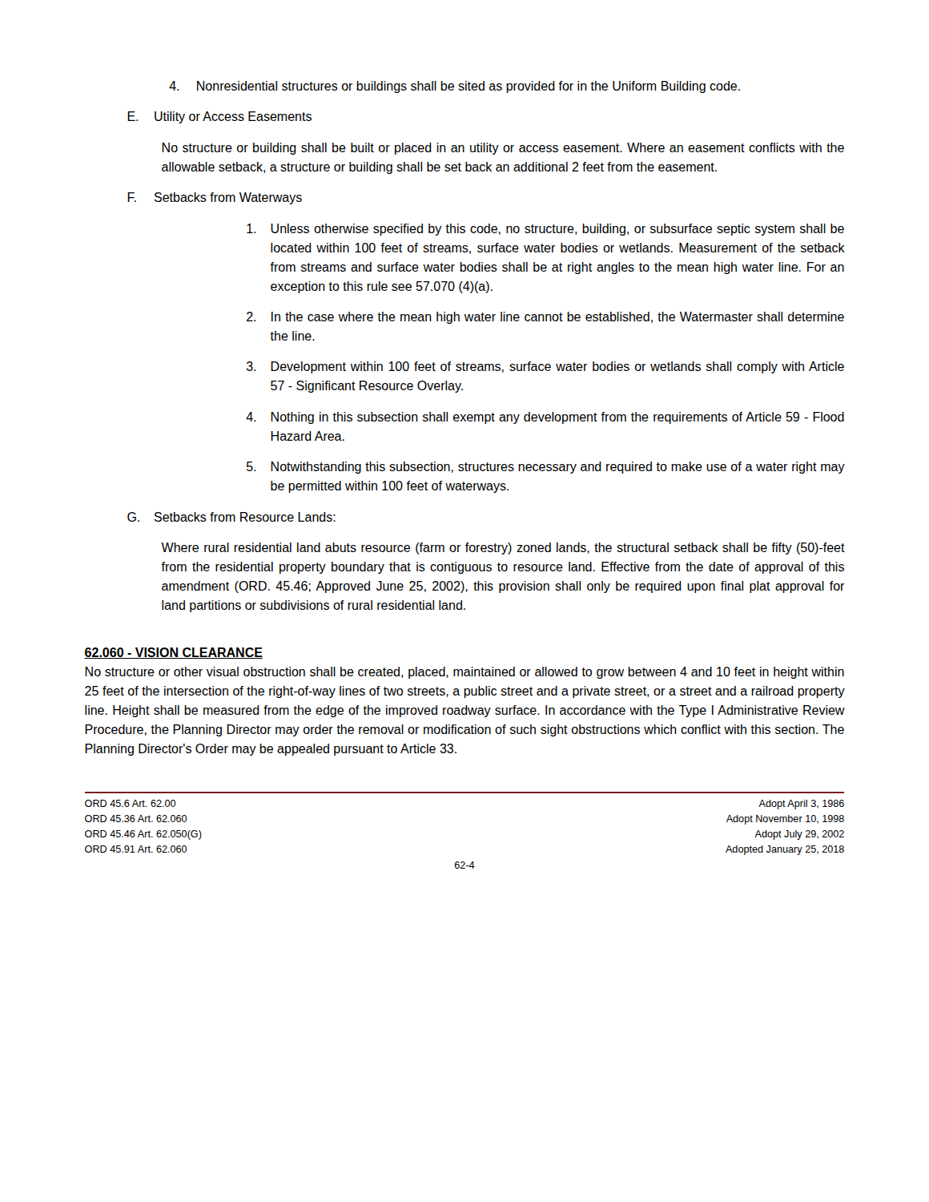4.
Nonresidential structures or buildings shall be sited as provided for in the Uniform Building code.
E.
Utility or Access Easements
No structure or building shall be built or placed in an utility or access easement. Where an easement conflicts with the allowable setback, a structure or building shall be set back an additional 2 feet from the easement.
F.
Setbacks from Waterways
1.
Unless otherwise specified by this code, no structure, building, or subsurface septic system shall be located within 100 feet of streams, surface water bodies or wetlands. Measurement of the setback from streams and surface water bodies shall be at right angles to the mean high water line. For an exception to this rule see 57.070 (4)(a).
2.
In the case where the mean high water line cannot be established, the Watermaster shall determine the line.
3.
Development within 100 feet of streams, surface water bodies or wetlands shall comply with Article 57 - Significant Resource Overlay.
4.
Nothing in this subsection shall exempt any development from the requirements of Article 59 - Flood Hazard Area.
5.
Notwithstanding this subsection, structures necessary and required to make use of a water right may be permitted within 100 feet of waterways.
G.
Setbacks from Resource Lands:
Where rural residential land abuts resource (farm or forestry) zoned lands, the structural setback shall be fifty (50)-feet from the residential property boundary that is contiguous to resource land. Effective from the date of approval of this amendment (ORD. 45.46; Approved June 25, 2002), this provision shall only be required upon final plat approval for land partitions or subdivisions of rural residential land.
62.060 - VISION CLEARANCE
No structure or other visual obstruction shall be created, placed, maintained or allowed to grow between 4 and 10 feet in height within 25 feet of the intersection of the right-of-way lines of two streets, a public street and a private street, or a street and a railroad property line. Height shall be measured from the edge of the improved roadway surface. In accordance with the Type I Administrative Review Procedure, the Planning Director may order the removal or modification of such sight obstructions which conflict with this section. The Planning Director's Order may be appealed pursuant to Article 33.
| ORD 45.6 Art. 62.00 | Adopt April 3, 1986 |
| ORD 45.36 Art. 62.060 | Adopt November 10, 1998 |
| ORD 45.46 Art. 62.050(G) | Adopt July 29, 2002 |
| ORD 45.91 Art. 62.060 | Adopted January 25, 2018 |
62-4